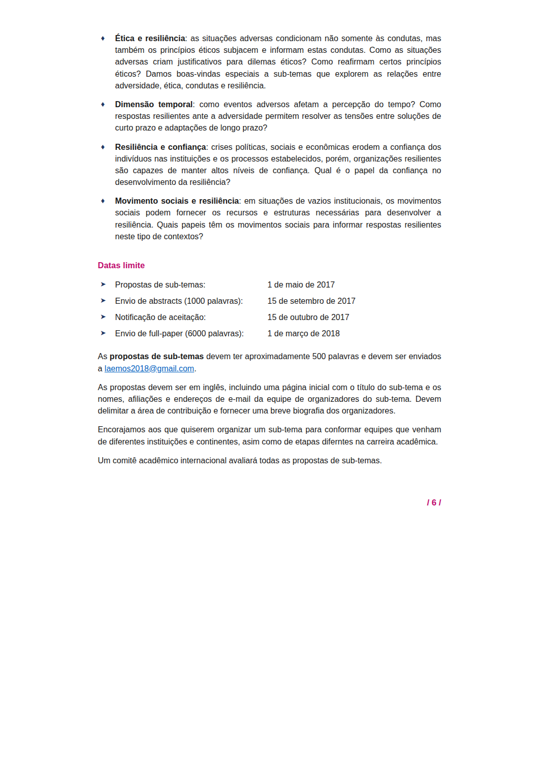Ética e resiliência: as situações adversas condicionam não somente às condutas, mas também os princípios éticos subjacem e informam estas condutas. Como as situações adversas criam justificativos para dilemas éticos? Como reafirmam certos princípios éticos? Damos boas-vindas especiais a sub-temas que explorem as relações entre adversidade, ética, condutas e resiliência.
Dimensão temporal: como eventos adversos afetam a percepção do tempo? Como respostas resilientes ante a adversidade permitem resolver as tensões entre soluções de curto prazo e adaptações de longo prazo?
Resiliência e confiança: crises políticas, sociais e econômicas erodem a confiança dos indivíduos nas instituições e os processos estabelecidos, porém, organizações resilientes são capazes de manter altos níveis de confiança. Qual é o papel da confiança no desenvolvimento da resiliência?
Movimento sociais e resiliência: em situações de vazios institucionais, os movimentos sociais podem fornecer os recursos e estruturas necessárias para desenvolver a resiliência. Quais papeis têm os movimentos sociais para informar respostas resilientes neste tipo de contextos?
Datas limite
Propostas de sub-temas: 1 de maio de 2017
Envio de abstracts (1000 palavras): 15 de setembro de 2017
Notificação de aceitação: 15 de outubro de 2017
Envio de full-paper (6000 palavras): 1 de março de 2018
As propostas de sub-temas devem ter aproximadamente 500 palavras e devem ser enviados a laemos2018@gmail.com.
As propostas devem ser em inglês, incluindo uma página inicial com o título do sub-tema e os nomes, afiliações e endereços de e-mail da equipe de organizadores do sub-tema. Devem delimitar a área de contribuição e fornecer uma breve biografia dos organizadores.
Encorajamos aos que quiserem organizar um sub-tema para conformar equipes que venham de diferentes instituições e continentes, asim como de etapas diferntes na carreira acadêmica.
Um comitê acadêmico internacional avaliará todas as propostas de sub-temas.
/ 6 /